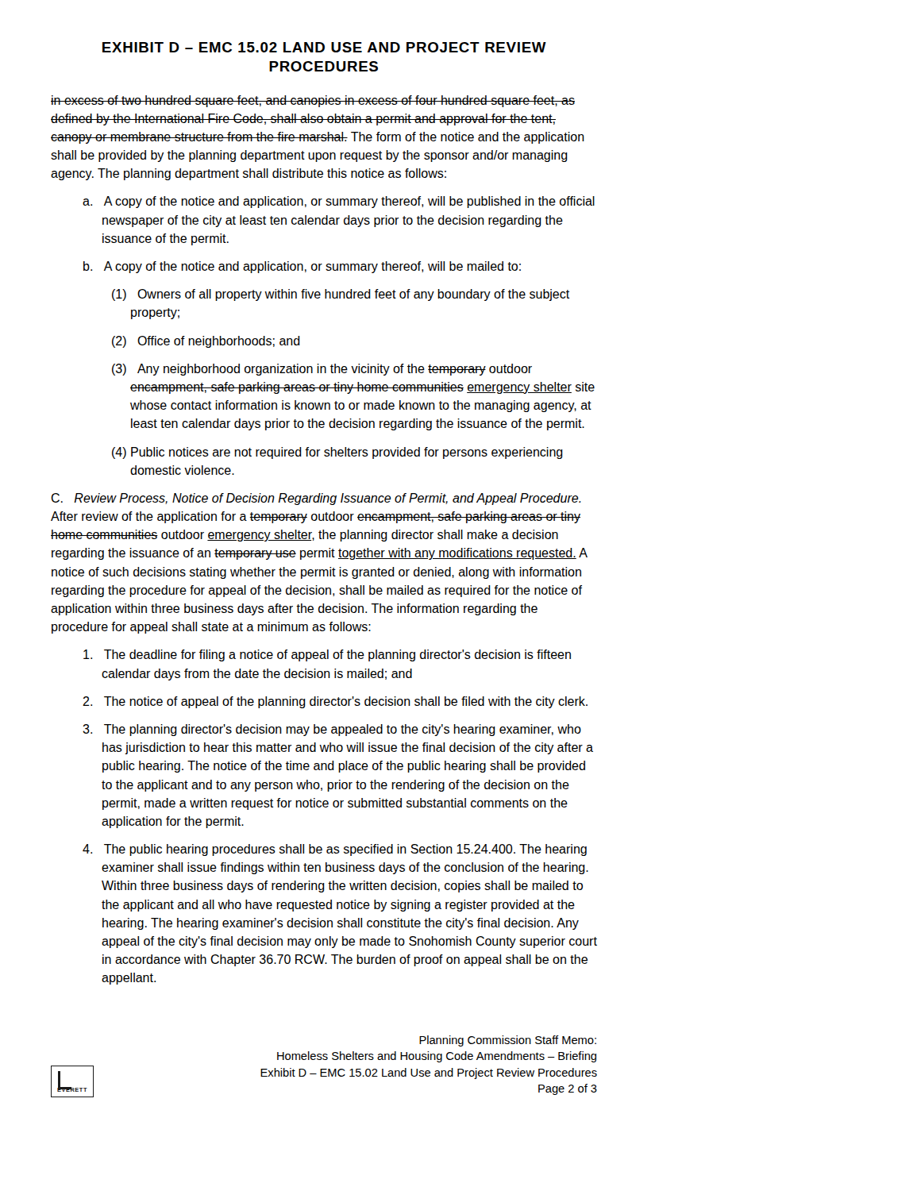EXHIBIT D – EMC 15.02 LAND USE AND PROJECT REVIEW
PROCEDURES
in excess of two hundred square feet, and canopies in excess of four hundred square feet, as defined by the International Fire Code, shall also obtain a permit and approval for the tent, canopy or membrane structure from the fire marshal. The form of the notice and the application shall be provided by the planning department upon request by the sponsor and/or managing agency. The planning department shall distribute this notice as follows:
a. A copy of the notice and application, or summary thereof, will be published in the official newspaper of the city at least ten calendar days prior to the decision regarding the issuance of the permit.
b. A copy of the notice and application, or summary thereof, will be mailed to:
(1) Owners of all property within five hundred feet of any boundary of the subject property;
(2) Office of neighborhoods; and
(3) Any neighborhood organization in the vicinity of the temporary outdoor encampment, safe parking areas or tiny home communities emergency shelter site whose contact information is known to or made known to the managing agency, at least ten calendar days prior to the decision regarding the issuance of the permit.
(4) Public notices are not required for shelters provided for persons experiencing domestic violence.
C. Review Process, Notice of Decision Regarding Issuance of Permit, and Appeal Procedure. After review of the application for a temporary outdoor encampment, safe parking areas or tiny home communities outdoor emergency shelter, the planning director shall make a decision regarding the issuance of an temporary use permit together with any modifications requested. A notice of such decisions stating whether the permit is granted or denied, along with information regarding the procedure for appeal of the decision, shall be mailed as required for the notice of application within three business days after the decision. The information regarding the procedure for appeal shall state at a minimum as follows:
1. The deadline for filing a notice of appeal of the planning director's decision is fifteen calendar days from the date the decision is mailed; and
2. The notice of appeal of the planning director's decision shall be filed with the city clerk.
3. The planning director's decision may be appealed to the city's hearing examiner, who has jurisdiction to hear this matter and who will issue the final decision of the city after a public hearing. The notice of the time and place of the public hearing shall be provided to the applicant and to any person who, prior to the rendering of the decision on the permit, made a written request for notice or submitted substantial comments on the application for the permit.
4. The public hearing procedures shall be as specified in Section 15.24.400. The hearing examiner shall issue findings within ten business days of the conclusion of the hearing. Within three business days of rendering the written decision, copies shall be mailed to the applicant and all who have requested notice by signing a register provided at the hearing. The hearing examiner's decision shall constitute the city's final decision. Any appeal of the city's final decision may only be made to Snohomish County superior court in accordance with Chapter 36.70 RCW. The burden of proof on appeal shall be on the appellant.
EVERETT
Planning Commission Staff Memo:
Homeless Shelters and Housing Code Amendments – Briefing
Exhibit D – EMC 15.02 Land Use and Project Review Procedures
Page 2 of 3